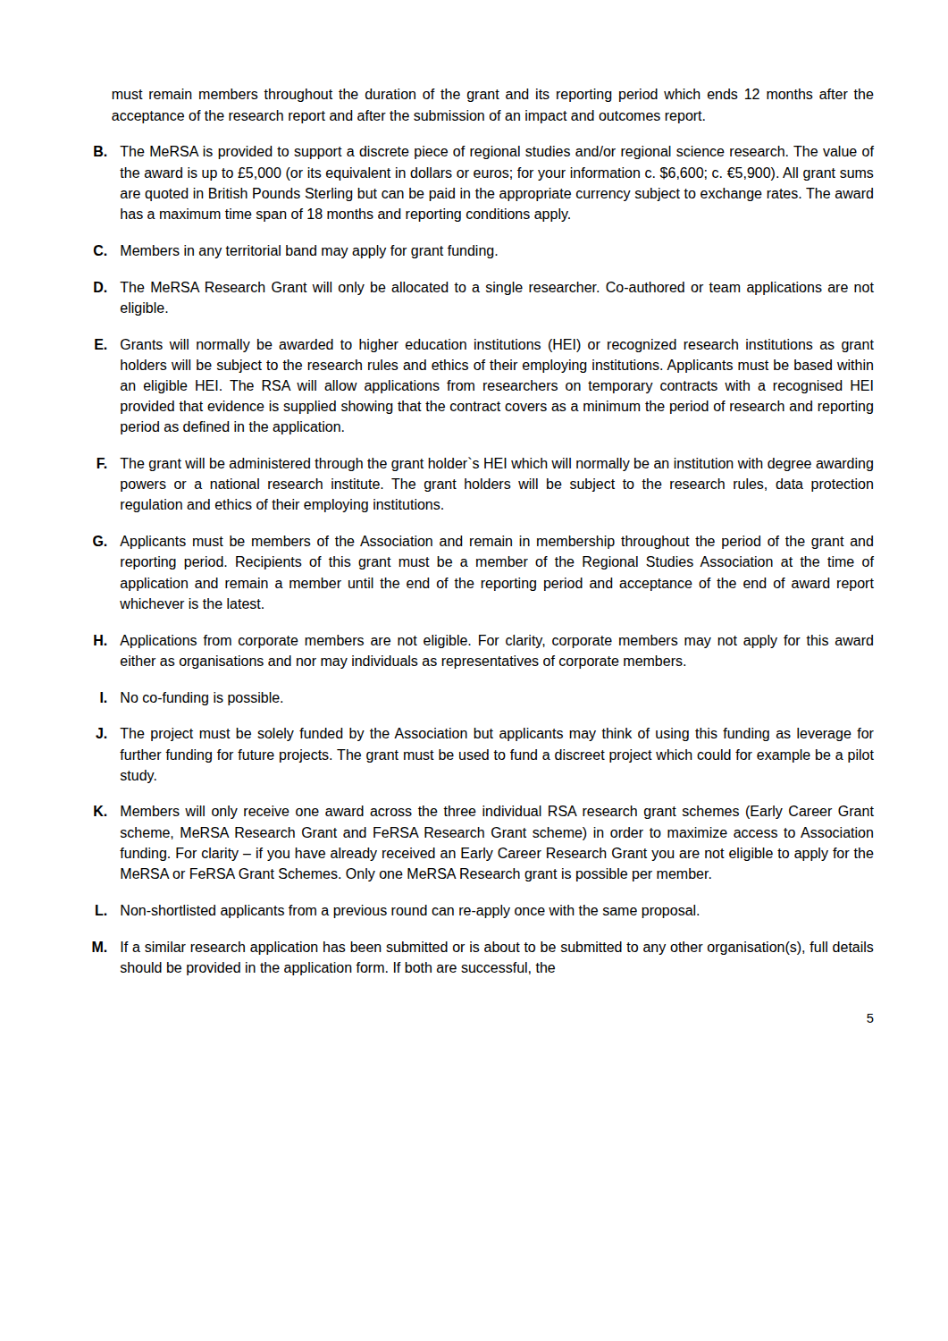must remain members throughout the duration of the grant and its reporting period which ends 12 months after the acceptance of the research report and after the submission of an impact and outcomes report.
The MeRSA is provided to support a discrete piece of regional studies and/or regional science research. The value of the award is up to £5,000 (or its equivalent in dollars or euros; for your information c. $6,600; c. €5,900). All grant sums are quoted in British Pounds Sterling but can be paid in the appropriate currency subject to exchange rates. The award has a maximum time span of 18 months and reporting conditions apply.
Members in any territorial band may apply for grant funding.
The MeRSA Research Grant will only be allocated to a single researcher. Co-authored or team applications are not eligible.
Grants will normally be awarded to higher education institutions (HEI) or recognized research institutions as grant holders will be subject to the research rules and ethics of their employing institutions. Applicants must be based within an eligible HEI. The RSA will allow applications from researchers on temporary contracts with a recognised HEI provided that evidence is supplied showing that the contract covers as a minimum the period of research and reporting period as defined in the application.
The grant will be administered through the grant holder`s HEI which will normally be an institution with degree awarding powers or a national research institute. The grant holders will be subject to the research rules, data protection regulation and ethics of their employing institutions.
Applicants must be members of the Association and remain in membership throughout the period of the grant and reporting period. Recipients of this grant must be a member of the Regional Studies Association at the time of application and remain a member until the end of the reporting period and acceptance of the end of award report whichever is the latest.
Applications from corporate members are not eligible. For clarity, corporate members may not apply for this award either as organisations and nor may individuals as representatives of corporate members.
No co-funding is possible.
The project must be solely funded by the Association but applicants may think of using this funding as leverage for further funding for future projects. The grant must be used to fund a discreet project which could for example be a pilot study.
Members will only receive one award across the three individual RSA research grant schemes (Early Career Grant scheme, MeRSA Research Grant and FeRSA Research Grant scheme) in order to maximize access to Association funding. For clarity – if you have already received an Early Career Research Grant you are not eligible to apply for the MeRSA or FeRSA Grant Schemes. Only one MeRSA Research grant is possible per member.
Non-shortlisted applicants from a previous round can re-apply once with the same proposal.
If a similar research application has been submitted or is about to be submitted to any other organisation(s), full details should be provided in the application form. If both are successful, the
5